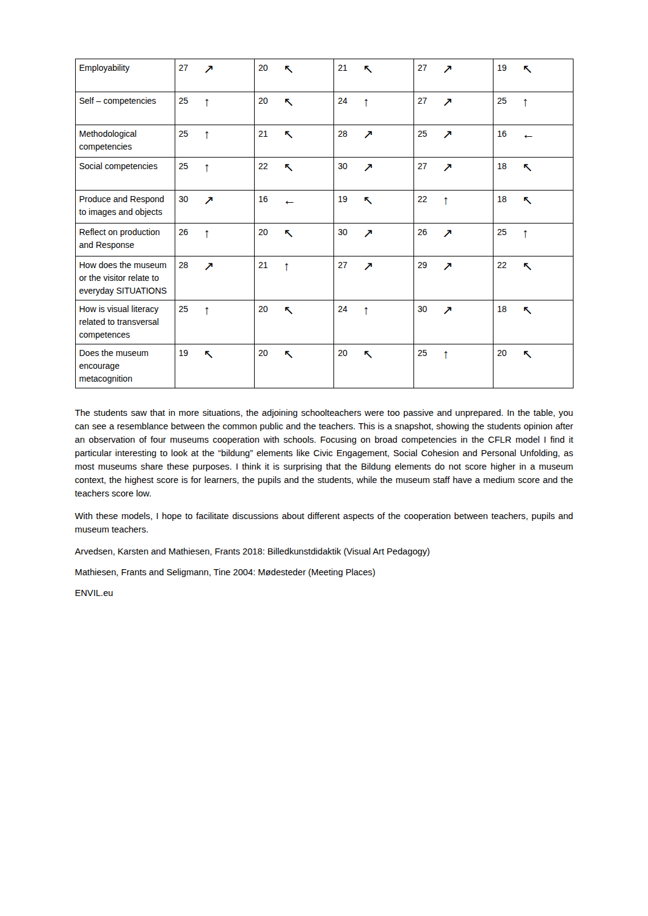| Employability | 27 ↗ | 20 ↖ | 21 ↖ | 27 ↗ | 19 ↖ |
| Self – competencies | 25 ↑ | 20 ↖ | 24 ↑ | 27 ↗ | 25 ↑ |
| Methodological competencies | 25 ↑ | 21 ↖ | 28 ↗ | 25 ↗ | 16 ← |
| Social competencies | 25 ↑ | 22 ↖ | 30 ↗ | 27 ↗ | 18 ↖ |
| Produce and Respond to images and objects | 30 ↗ | 16 ← | 19 ↖ | 22 ↑ | 18 ↖ |
| Reflect on production and Response | 26 ↑ | 20 ↖ | 30 ↗ | 26 ↗ | 25 ↑ |
| How does the museum or the visitor relate to everyday SITUATIONS | 28 ↗ | 21 ↑ | 27 ↗ | 29 ↗ | 22 ↖ |
| How is visual literacy related to transversal competences | 25 ↑ | 20 ↖ | 24 ↑ | 30 ↗ | 18 ↖ |
| Does the museum encourage metacognition | 19 ↖ | 20 ↖ | 20 ↖ | 25 ↑ | 20 ↖ |
The students saw that in more situations, the adjoining schoolteachers were too passive and unprepared. In the table, you can see a resemblance between the common public and the teachers. This is a snapshot, showing the students opinion after an observation of four museums cooperation with schools. Focusing on broad competencies in the CFLR model I find it particular interesting to look at the “bildung” elements like Civic Engagement, Social Cohesion and Personal Unfolding, as most museums share these purposes. I think it is surprising that the Bildung elements do not score higher in a museum context, the highest score is for learners, the pupils and the students, while the museum staff have a medium score and the teachers score low.
With these models, I hope to facilitate discussions about different aspects of the cooperation between teachers, pupils and museum teachers.
Arvedsen, Karsten and Mathiesen, Frants 2018: Billedkunstdidaktik (Visual Art Pedagogy)
Mathiesen, Frants and Seligmann, Tine 2004: Mødesteder (Meeting Places)
ENVIL.eu